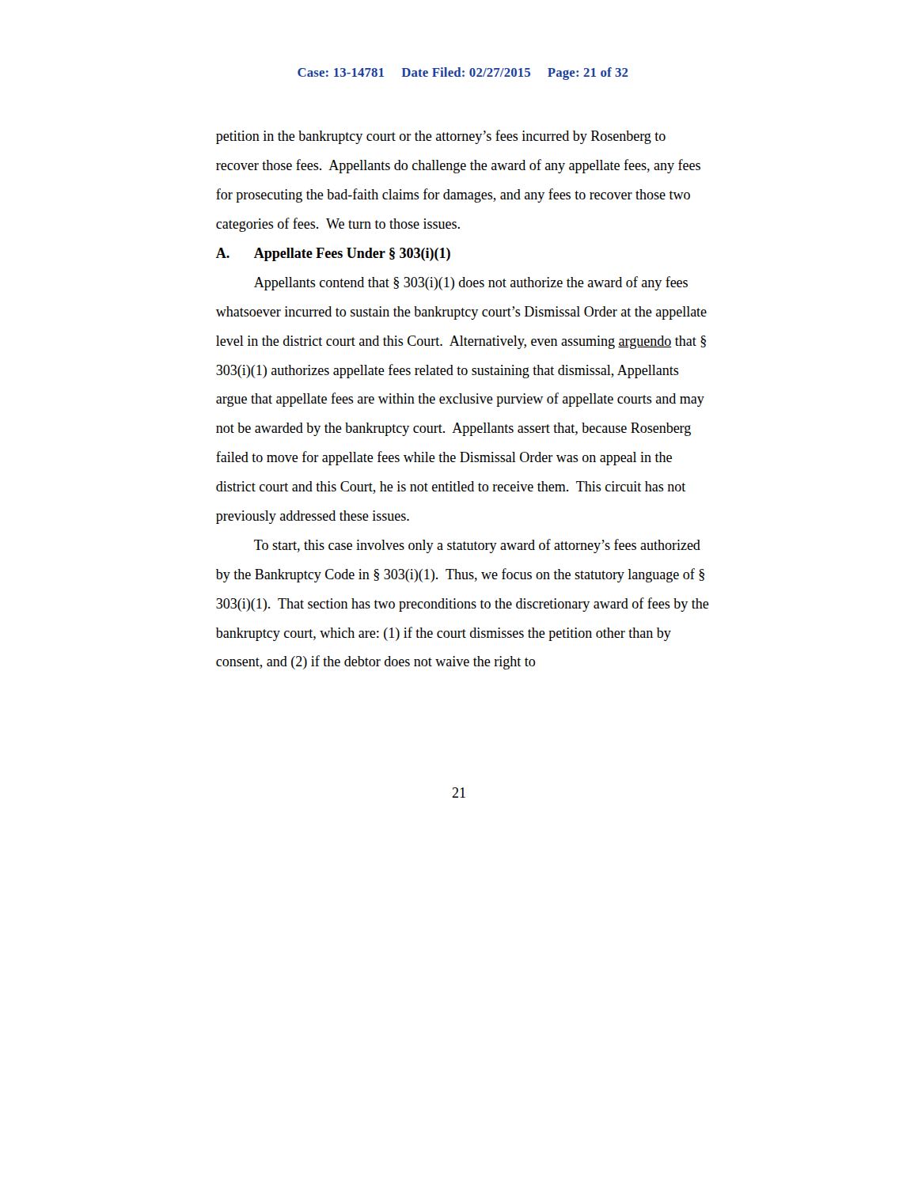Case: 13-14781 Date Filed: 02/27/2015 Page: 21 of 32
petition in the bankruptcy court or the attorney’s fees incurred by Rosenberg to recover those fees. Appellants do challenge the award of any appellate fees, any fees for prosecuting the bad-faith claims for damages, and any fees to recover those two categories of fees. We turn to those issues.
A. Appellate Fees Under § 303(i)(1)
Appellants contend that § 303(i)(1) does not authorize the award of any fees whatsoever incurred to sustain the bankruptcy court’s Dismissal Order at the appellate level in the district court and this Court. Alternatively, even assuming arguendo that § 303(i)(1) authorizes appellate fees related to sustaining that dismissal, Appellants argue that appellate fees are within the exclusive purview of appellate courts and may not be awarded by the bankruptcy court. Appellants assert that, because Rosenberg failed to move for appellate fees while the Dismissal Order was on appeal in the district court and this Court, he is not entitled to receive them. This circuit has not previously addressed these issues.
To start, this case involves only a statutory award of attorney’s fees authorized by the Bankruptcy Code in § 303(i)(1). Thus, we focus on the statutory language of § 303(i)(1). That section has two preconditions to the discretionary award of fees by the bankruptcy court, which are: (1) if the court dismisses the petition other than by consent, and (2) if the debtor does not waive the right to
21